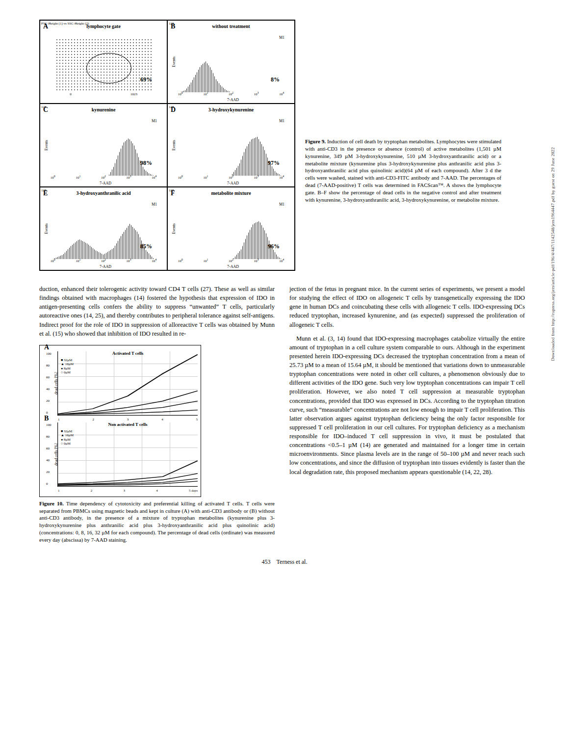Downloaded from http://rupress.org/jem/article-pdf/196/4/447/1142548/jem1964447.pdf by guest on 29 June 2022
FSC-Height (1) vs SSC-Height (2)
A
lymphocyte gate
69%
01023
B
without treatment
Events
128
M1
8%
100101102103104
7-AAD
C
kynurenine
Events
128
M1
98%
100101102103104
7-AAD
D
3-hydroxykynurenine
Events
128
M1
97%
100101102103104
7-AAD
E
3-hydroxyanthranilic acid
Events
128
M1
85%
100101102103104
7-AAD
F
metabolite mixture
Events
128
M1
96%
100101102103104
7-AAD
Figure 9. Induction of cell death by tryptophan metabolites. Lymphocytes were stimulated with anti-CD3 in the presence or absence (control) of active metabolites (1,501 µM kynurenine, 349 µM 3-hydroxykynurenine, 510 µM 3-hydroxyanthranilic acid) or a metabolite mixture (kynurenine plus 3-hydroxykynurenine plus anthranilic acid plus 3-hydroxyanthranilic acid plus quinolinic acid)(64 µM of each compound). After 3 d the cells were washed, stained with anti-CD3-FITC antibody and 7-AAD. The percentages of dead (7-AAD-positive) T cells was determined in FACScan™. A shows the lymphocyte gate. B–F show the percentage of dead cells in the negative control and after treatment with kynurenine, 3-hydroxyanthranilic acid, 3-hydroxykynurenine, or metabolite mixture.
duction, enhanced their tolerogenic activity toward CD4 T cells (27). These as well as similar findings obtained with macrophages (14) fostered the hypothesis that expression of IDO in antigen-presenting cells confers the ability to suppress “unwanted” T cells, particularly autoreactive ones (14, 25), and thereby contributes to peripheral tolerance against self-antigens. Indirect proof for the role of IDO in suppression of alloreactive T cells was obtained by Munn et al. (15) who showed that inhibition of IDO resulted in re-
A
Activated T cells
dead cells [%]
100806040200
■ 32µM
▲ 16µM
● 8µM
○ 0µM
12345
B
Non activated T cells
dead cells [%]
100806040200
■ 32µM
▲ 16µM
● 8µM
○ 0µM
12345 days
Figure 10. Time dependency of cytotoxicity and preferential killing of activated T cells. T cells were separated from PBMCs using magnetic beads and kept in culture (A) with anti-CD3 antibody or (B) without anti-CD3 antibody, in the presence of a mixture of tryptophan metabolites (kynurenine plus 3-hydroxykynurenine plus anthranilic acid plus 3-hydroxyanthranilic acid plus quinolinic acid) (concentrations: 0, 8, 16, 32 µM for each compound). The percentage of dead cells (ordinate) was measured every day (abscissa) by 7-AAD staining.
jection of the fetus in pregnant mice. In the current series of experiments, we present a model for studying the effect of IDO on allogeneic T cells by transgenetically expressing the IDO gene in human DCs and coincubating these cells with allogeneic T cells. IDO-expressing DCs reduced tryptophan, increased kynurenine, and (as expected) suppressed the proliferation of allogeneic T cells.
Munn et al. (3, 14) found that IDO-expressing macrophages catabolize virtually the entire amount of tryptophan in a cell culture system comparable to ours. Although in the experiment presented herein IDO-expressing DCs decreased the tryptophan concentration from a mean of 25.73 µM to a mean of 15.64 µM, it should be mentioned that variations down to unmeasurable tryptophan concentrations were noted in other cell cultures, a phenomenon obviously due to different activities of the IDO gene. Such very low tryptophan concentrations can impair T cell proliferation. However, we also noted T cell suppression at measurable tryptophan concentrations, provided that IDO was expressed in DCs. According to the tryptophan titration curve, such “measurable” concentrations are not low enough to impair T cell proliferation. This latter observation argues against tryptophan deficiency being the only factor responsible for suppressed T cell proliferation in our cell cultures. For tryptophan deficiency as a mechanism responsible for IDO–induced T cell suppression in vivo, it must be postulated that concentrations <0.5–1 µM (14) are generated and maintained for a longer time in certain microenvironments. Since plasma levels are in the range of 50–100 µM and never reach such low concentrations, and since the diffusion of tryptophan into tissues evidently is faster than the local degradation rate, this proposed mechanism appears questionable (14, 22, 28).
453 Terness et al.